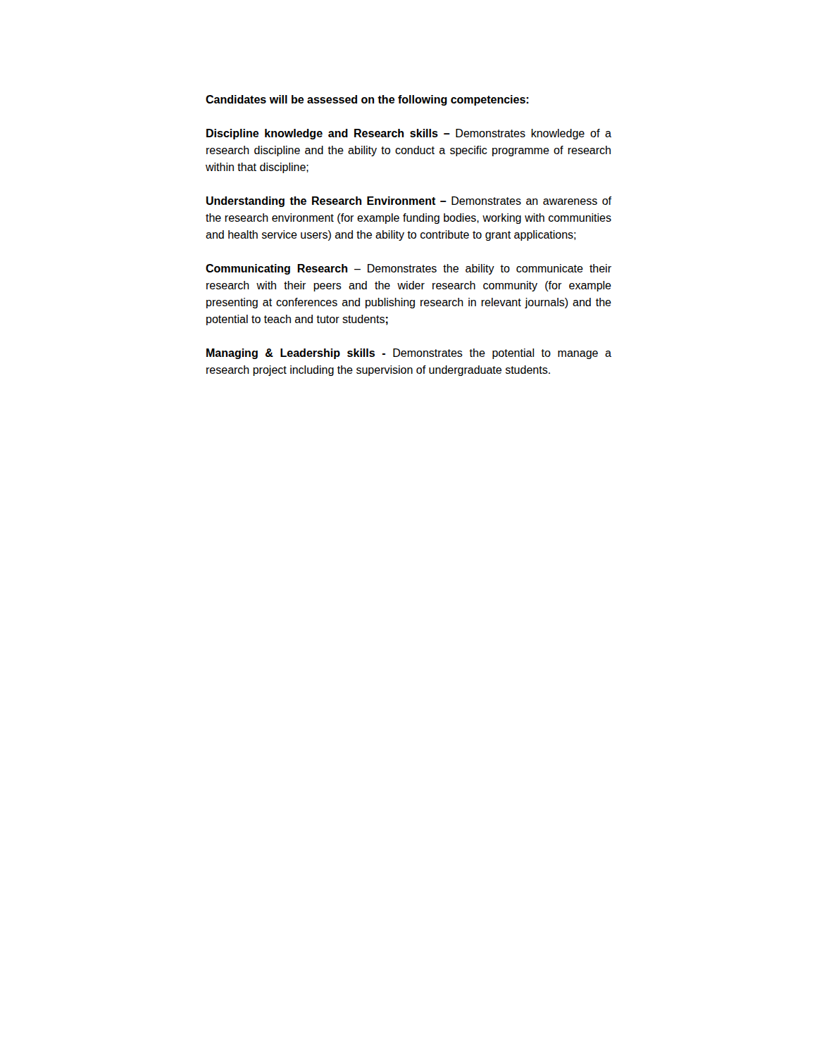Candidates will be assessed on the following competencies:
Discipline knowledge and Research skills – Demonstrates knowledge of a research discipline and the ability to conduct a specific programme of research within that discipline;
Understanding the Research Environment – Demonstrates an awareness of the research environment (for example funding bodies, working with communities and health service users) and the ability to contribute to grant applications;
Communicating Research – Demonstrates the ability to communicate their research with their peers and the wider research community (for example presenting at conferences and publishing research in relevant journals) and the potential to teach and tutor students;
Managing & Leadership skills - Demonstrates the potential to manage a research project including the supervision of undergraduate students.